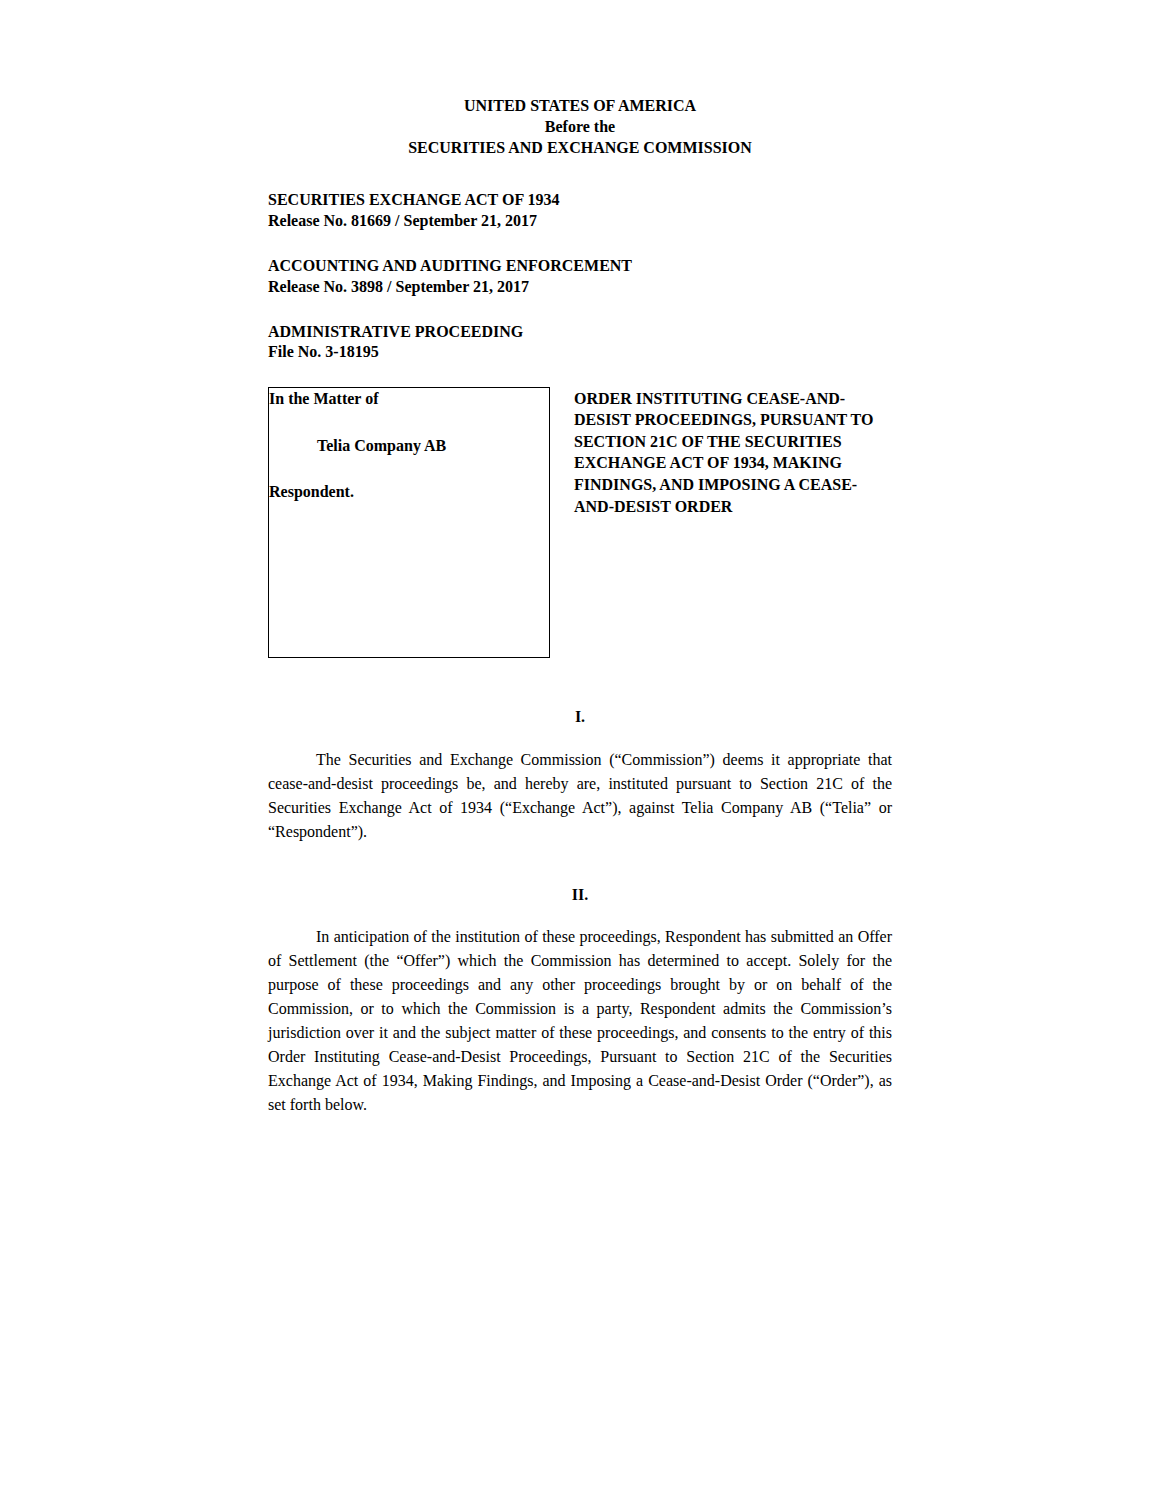UNITED STATES OF AMERICA
Before the
SECURITIES AND EXCHANGE COMMISSION
SECURITIES EXCHANGE ACT OF 1934
Release No. 81669 / September 21, 2017
ACCOUNTING AND AUDITING ENFORCEMENT
Release No. 3898 / September 21, 2017
ADMINISTRATIVE PROCEEDING
File No. 3-18195
| In the Matter of Telia Company AB Respondent. | | ORDER INSTITUTING CEASE-AND-DESIST PROCEEDINGS, PURSUANT TO SECTION 21C OF THE SECURITIES EXCHANGE ACT OF 1934, MAKING FINDINGS, AND IMPOSING A CEASE-AND-DESIST ORDER |
I.
The Securities and Exchange Commission (“Commission”) deems it appropriate that cease-and-desist proceedings be, and hereby are, instituted pursuant to Section 21C of the Securities Exchange Act of 1934 (“Exchange Act”), against Telia Company AB (“Telia” or “Respondent”).
II.
In anticipation of the institution of these proceedings, Respondent has submitted an Offer of Settlement (the “Offer”) which the Commission has determined to accept. Solely for the purpose of these proceedings and any other proceedings brought by or on behalf of the Commission, or to which the Commission is a party, Respondent admits the Commission’s jurisdiction over it and the subject matter of these proceedings, and consents to the entry of this Order Instituting Cease-and-Desist Proceedings, Pursuant to Section 21C of the Securities Exchange Act of 1934, Making Findings, and Imposing a Cease-and-Desist Order (“Order”), as set forth below.